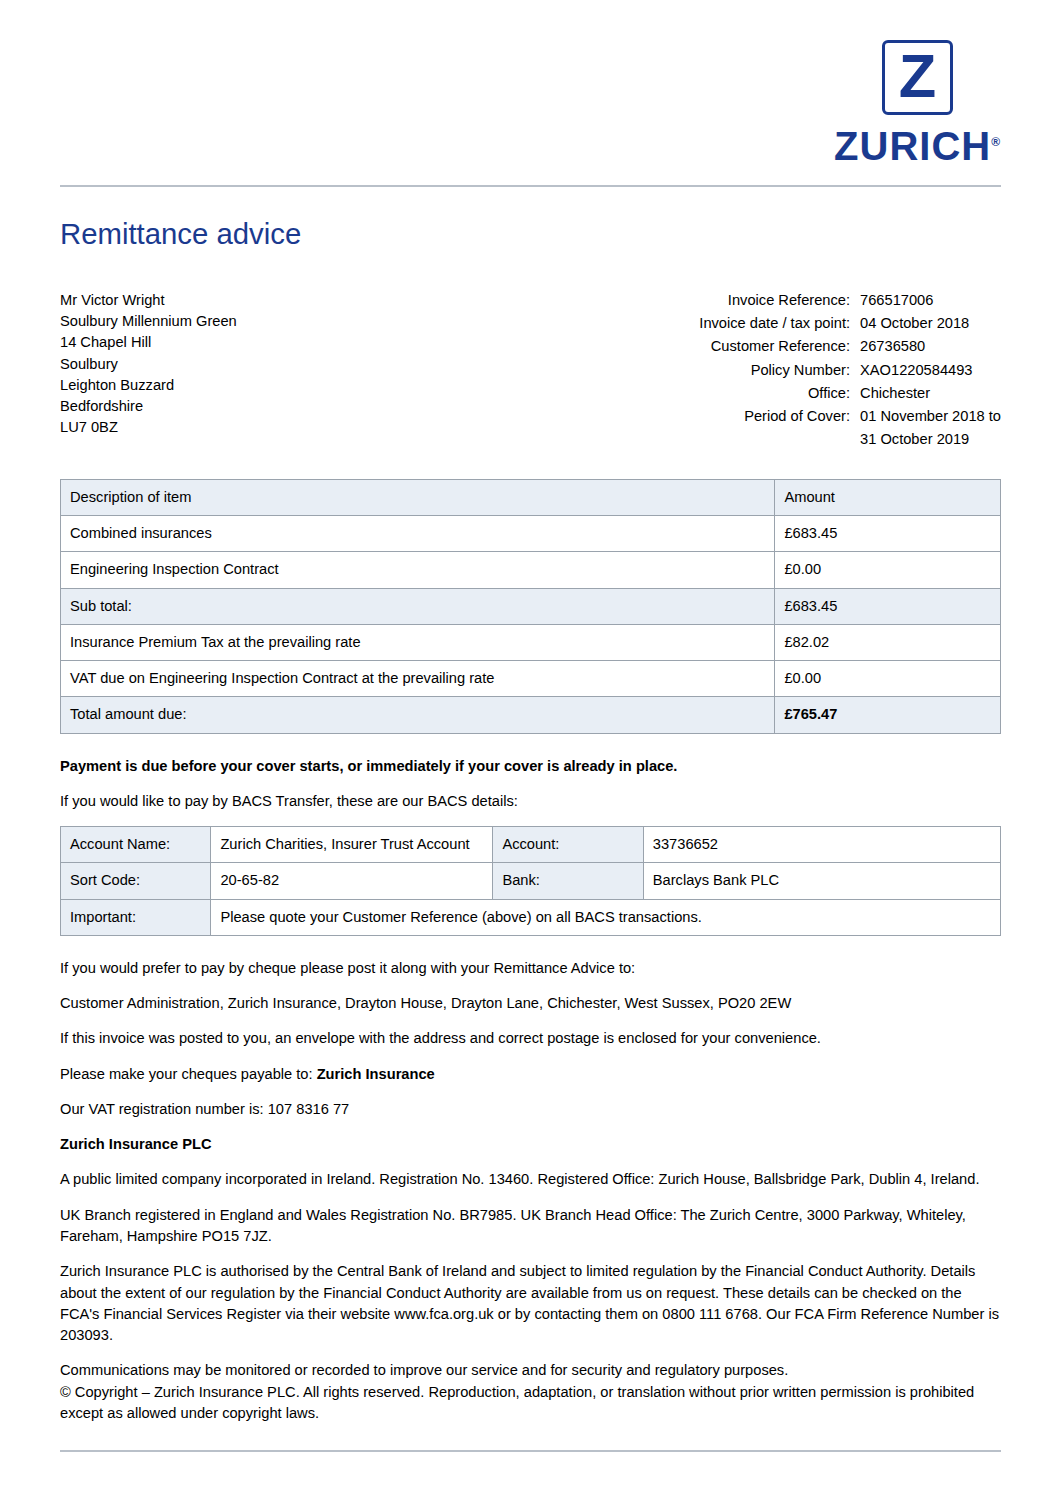Z
ZURICH®
Remittance advice
Mr Victor Wright
Soulbury Millennium Green
14 Chapel Hill
Soulbury
Leighton Buzzard
Bedfordshire
LU7 0BZ
| Invoice Reference: | 766517006 |
| Invoice date / tax point: | 04 October 2018 |
| Customer Reference: | 26736580 |
| Policy Number: | XAO1220584493 |
| Office: | Chichester |
| Period of Cover: | 01 November 2018 to |
| | 31 October 2019 |
| Description of item | Amount |
| --- | --- |
| Combined insurances | £683.45 |
| Engineering Inspection Contract | £0.00 |
| Sub total: | £683.45 |
| Insurance Premium Tax at the prevailing rate | £82.02 |
| VAT due on Engineering Inspection Contract at the prevailing rate | £0.00 |
| Total amount due: | £765.47 |
Payment is due before your cover starts, or immediately if your cover is already in place.
If you would like to pay by BACS Transfer, these are our BACS details:
| Account Name: | Zurich Charities, Insurer Trust Account | Account: | 33736652 |
| Sort Code: | 20-65-82 | Bank: | Barclays Bank PLC |
| Important: | Please quote your Customer Reference (above) on all BACS transactions. |
If you would prefer to pay by cheque please post it along with your Remittance Advice to:
Customer Administration, Zurich Insurance, Drayton House, Drayton Lane, Chichester, West Sussex, PO20 2EW
If this invoice was posted to you, an envelope with the address and correct postage is enclosed for your convenience.
Please make your cheques payable to: Zurich Insurance
Our VAT registration number is: 107 8316 77
Zurich Insurance PLC
A public limited company incorporated in Ireland. Registration No. 13460. Registered Office: Zurich House, Ballsbridge Park, Dublin 4, Ireland.
UK Branch registered in England and Wales Registration No. BR7985. UK Branch Head Office: The Zurich Centre, 3000 Parkway, Whiteley, Fareham, Hampshire PO15 7JZ.
Zurich Insurance PLC is authorised by the Central Bank of Ireland and subject to limited regulation by the Financial Conduct Authority. Details about the extent of our regulation by the Financial Conduct Authority are available from us on request. These details can be checked on the FCA's Financial Services Register via their website www.fca.org.uk or by contacting them on 0800 111 6768. Our FCA Firm Reference Number is 203093.
Communications may be monitored or recorded to improve our service and for security and regulatory purposes.
© Copyright – Zurich Insurance PLC. All rights reserved. Reproduction, adaptation, or translation without prior written permission is prohibited except as allowed under copyright laws.